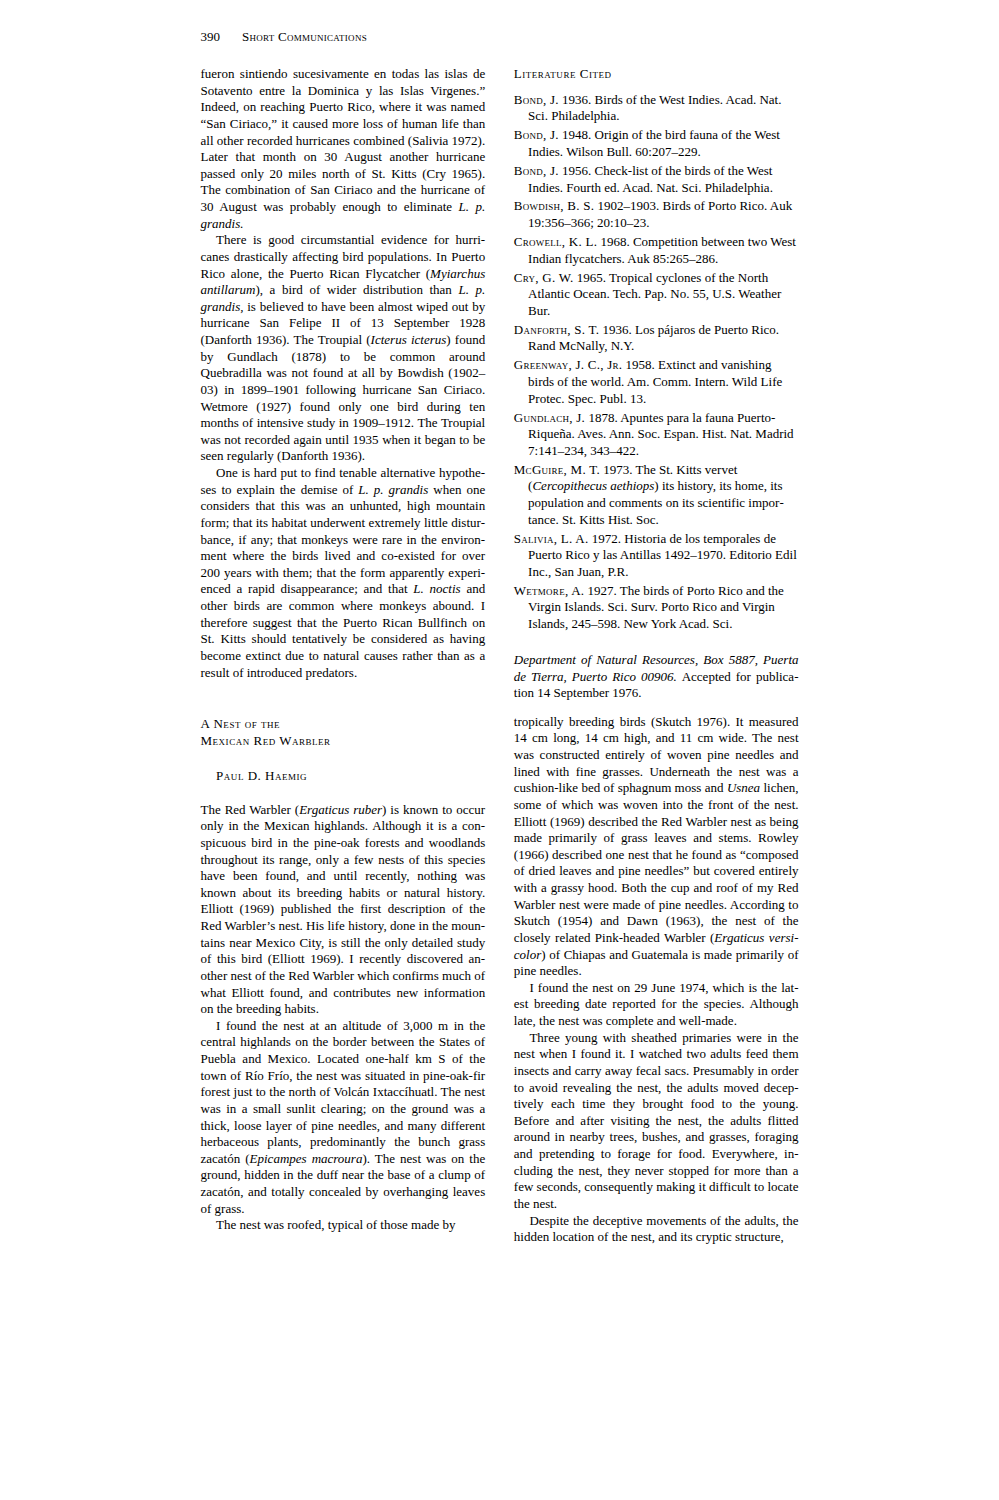390 Short Communications
fueron sintiendo sucesivamente en todas las islas de Sotavento entre la Dominica y las Islas Virgenes.” Indeed, on reaching Puerto Rico, where it was named “San Ciriaco,” it caused more loss of human life than all other recorded hurricanes combined (Salivia 1972). Later that month on 30 August another hurricane passed only 20 miles north of St. Kitts (Cry 1965). The combination of San Ciriaco and the hurricane of 30 August was probably enough to eliminate L. p. grandis.
There is good circumstantial evidence for hurricanes drastically affecting bird populations. In Puerto Rico alone, the Puerto Rican Flycatcher (Myiarchus antillarum), a bird of wider distribution than L. p. grandis, is believed to have been almost wiped out by hurricane San Felipe II of 13 September 1928 (Danforth 1936). The Troupial (Icterus icterus) found by Gundlach (1878) to be common around Quebradilla was not found at all by Bowdish (1902–03) in 1899–1901 following hurricane San Ciriaco. Wetmore (1927) found only one bird during ten months of intensive study in 1909–1912. The Troupial was not recorded again until 1935 when it began to be seen regularly (Danforth 1936).
One is hard put to find tenable alternative hypotheses to explain the demise of L. p. grandis when one considers that this was an unhunted, high mountain form; that its habitat underwent extremely little disturbance, if any; that monkeys were rare in the environment where the birds lived and co-existed for over 200 years with them; that the form apparently experienced a rapid disappearance; and that L. noctis and other birds are common where monkeys abound. I therefore suggest that the Puerto Rican Bullfinch on St. Kitts should tentatively be considered as having become extinct due to natural causes rather than as a result of introduced predators.
A Nest of the
Mexican Red Warbler
Paul D. Haemig
The Red Warbler (Ergaticus ruber) is known to occur only in the Mexican highlands. Although it is a conspicuous bird in the pine-oak forests and woodlands throughout its range, only a few nests of this species have been found, and until recently, nothing was known about its breeding habits or natural history. Elliott (1969) published the first description of the Red Warbler’s nest. His life history, done in the mountains near Mexico City, is still the only detailed study of this bird (Elliott 1969). I recently discovered another nest of the Red Warbler which confirms much of what Elliott found, and contributes new information on the breeding habits.
I found the nest at an altitude of 3,000 m in the central highlands on the border between the States of Puebla and Mexico. Located one-half km S of the town of Río Frío, the nest was situated in pine-oak-fir forest just to the north of Volcán Ixtaccíhuatl. The nest was in a small sunlit clearing; on the ground was a thick, loose layer of pine needles, and many different herbaceous plants, predominantly the bunch grass zacatón (Epicampes macroura). The nest was on the ground, hidden in the duff near the base of a clump of zacatón, and totally concealed by overhanging leaves of grass.
The nest was roofed, typical of those made by
Literature Cited
Bond, J. 1936. Birds of the West Indies. Acad. Nat. Sci. Philadelphia.
Bond, J. 1948. Origin of the bird fauna of the West Indies. Wilson Bull. 60:207–229.
Bond, J. 1956. Check-list of the birds of the West Indies. Fourth ed. Acad. Nat. Sci. Philadelphia.
Bowdish, B. S. 1902–1903. Birds of Porto Rico. Auk 19:356–366; 20:10–23.
Crowell, K. L. 1968. Competition between two West Indian flycatchers. Auk 85:265–286.
Cry, G. W. 1965. Tropical cyclones of the North Atlantic Ocean. Tech. Pap. No. 55, U.S. Weather Bur.
Danforth, S. T. 1936. Los pájaros de Puerto Rico. Rand McNally, N.Y.
Greenway, J. C., Jr. 1958. Extinct and vanishing birds of the world. Am. Comm. Intern. Wild Life Protec. Spec. Publ. 13.
Gundlach, J. 1878. Apuntes para la fauna Puerto-Riqueña. Aves. Ann. Soc. Espan. Hist. Nat. Madrid 7:141–234, 343–422.
McGuire, M. T. 1973. The St. Kitts vervet (Cercopithecus aethiops) its history, its home, its population and comments on its scientific importance. St. Kitts Hist. Soc.
Salivia, L. A. 1972. Historia de los temporales de Puerto Rico y las Antillas 1492–1970. Editorio Edil Inc., San Juan, P.R.
Wetmore, A. 1927. The birds of Porto Rico and the Virgin Islands. Sci. Surv. Porto Rico and Virgin Islands, 245–598. New York Acad. Sci.
Department of Natural Resources, Box 5887, Puerta de Tierra, Puerto Rico 00906. Accepted for publication 14 September 1976.
tropically breeding birds (Skutch 1976). It measured 14 cm long, 14 cm high, and 11 cm wide. The nest was constructed entirely of woven pine needles and lined with fine grasses. Underneath the nest was a cushion-like bed of sphagnum moss and Usnea lichen, some of which was woven into the front of the nest. Elliott (1969) described the Red Warbler nest as being made primarily of grass leaves and stems. Rowley (1966) described one nest that he found as “composed of dried leaves and pine needles” but covered entirely with a grassy hood. Both the cup and roof of my Red Warbler nest were made of pine needles. According to Skutch (1954) and Dawn (1963), the nest of the closely related Pink-headed Warbler (Ergaticus versicolor) of Chiapas and Guatemala is made primarily of pine needles.
I found the nest on 29 June 1974, which is the latest breeding date reported for the species. Although late, the nest was complete and well-made.
Three young with sheathed primaries were in the nest when I found it. I watched two adults feed them insects and carry away fecal sacs. Presumably in order to avoid revealing the nest, the adults moved deceptively each time they brought food to the young. Before and after visiting the nest, the adults flitted around in nearby trees, bushes, and grasses, foraging and pretending to forage for food. Everywhere, including the nest, they never stopped for more than a few seconds, consequently making it difficult to locate the nest.
Despite the deceptive movements of the adults, the hidden location of the nest, and its cryptic structure,